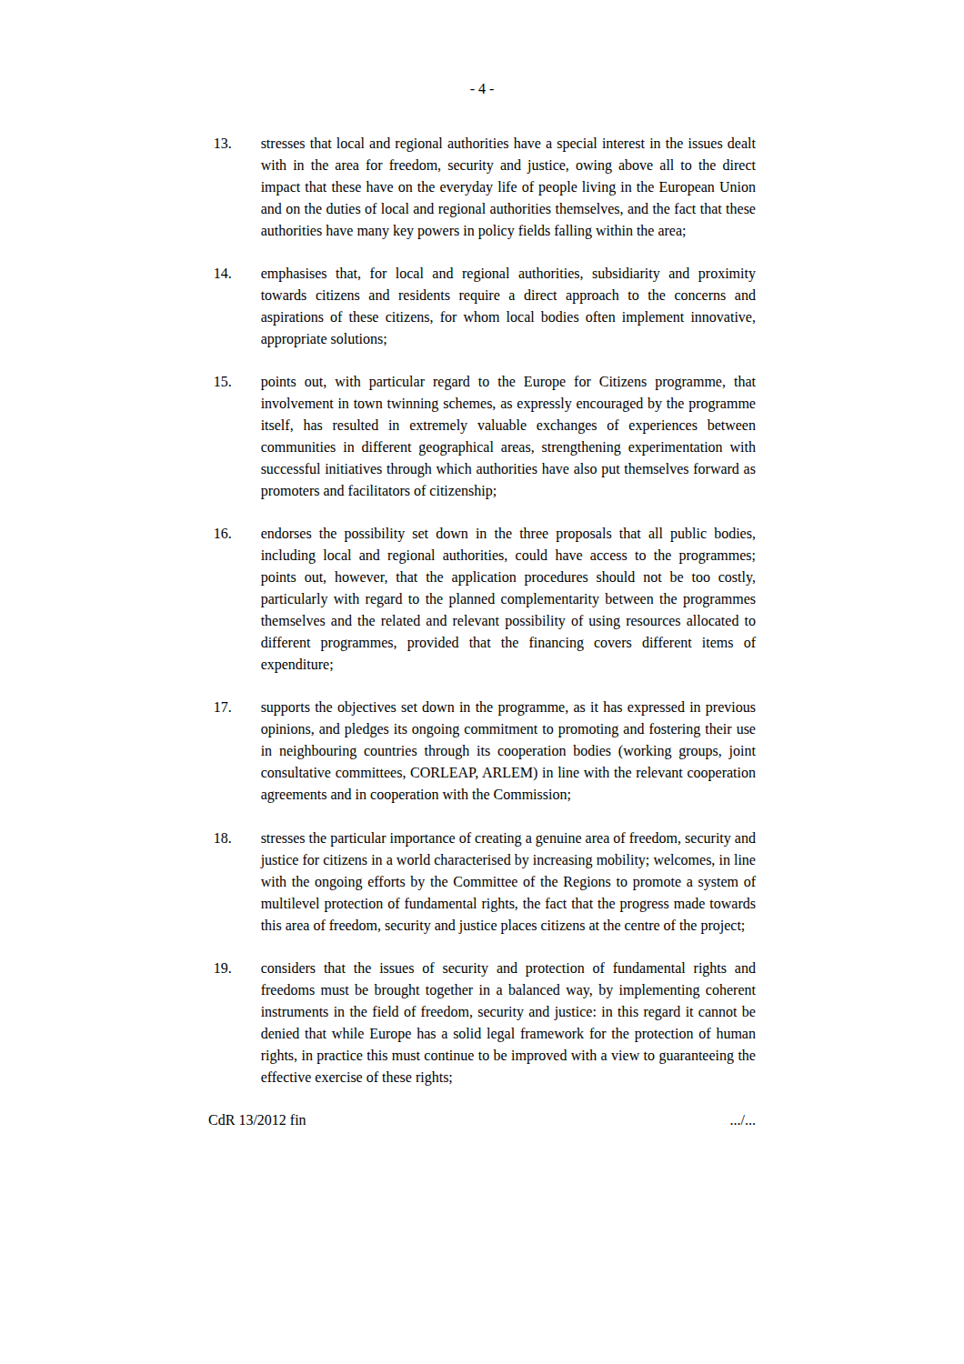- 4 -
13. stresses that local and regional authorities have a special interest in the issues dealt with in the area for freedom, security and justice, owing above all to the direct impact that these have on the everyday life of people living in the European Union and on the duties of local and regional authorities themselves, and the fact that these authorities have many key powers in policy fields falling within the area;
14. emphasises that, for local and regional authorities, subsidiarity and proximity towards citizens and residents require a direct approach to the concerns and aspirations of these citizens, for whom local bodies often implement innovative, appropriate solutions;
15. points out, with particular regard to the Europe for Citizens programme, that involvement in town twinning schemes, as expressly encouraged by the programme itself, has resulted in extremely valuable exchanges of experiences between communities in different geographical areas, strengthening experimentation with successful initiatives through which authorities have also put themselves forward as promoters and facilitators of citizenship;
16. endorses the possibility set down in the three proposals that all public bodies, including local and regional authorities, could have access to the programmes; points out, however, that the application procedures should not be too costly, particularly with regard to the planned complementarity between the programmes themselves and the related and relevant possibility of using resources allocated to different programmes, provided that the financing covers different items of expenditure;
17. supports the objectives set down in the programme, as it has expressed in previous opinions, and pledges its ongoing commitment to promoting and fostering their use in neighbouring countries through its cooperation bodies (working groups, joint consultative committees, CORLEAP, ARLEM) in line with the relevant cooperation agreements and in cooperation with the Commission;
18. stresses the particular importance of creating a genuine area of freedom, security and justice for citizens in a world characterised by increasing mobility; welcomes, in line with the ongoing efforts by the Committee of the Regions to promote a system of multilevel protection of fundamental rights, the fact that the progress made towards this area of freedom, security and justice places citizens at the centre of the project;
19. considers that the issues of security and protection of fundamental rights and freedoms must be brought together in a balanced way, by implementing coherent instruments in the field of freedom, security and justice: in this regard it cannot be denied that while Europe has a solid legal framework for the protection of human rights, in practice this must continue to be improved with a view to guaranteeing the effective exercise of these rights;
CdR 13/2012 fin .../...